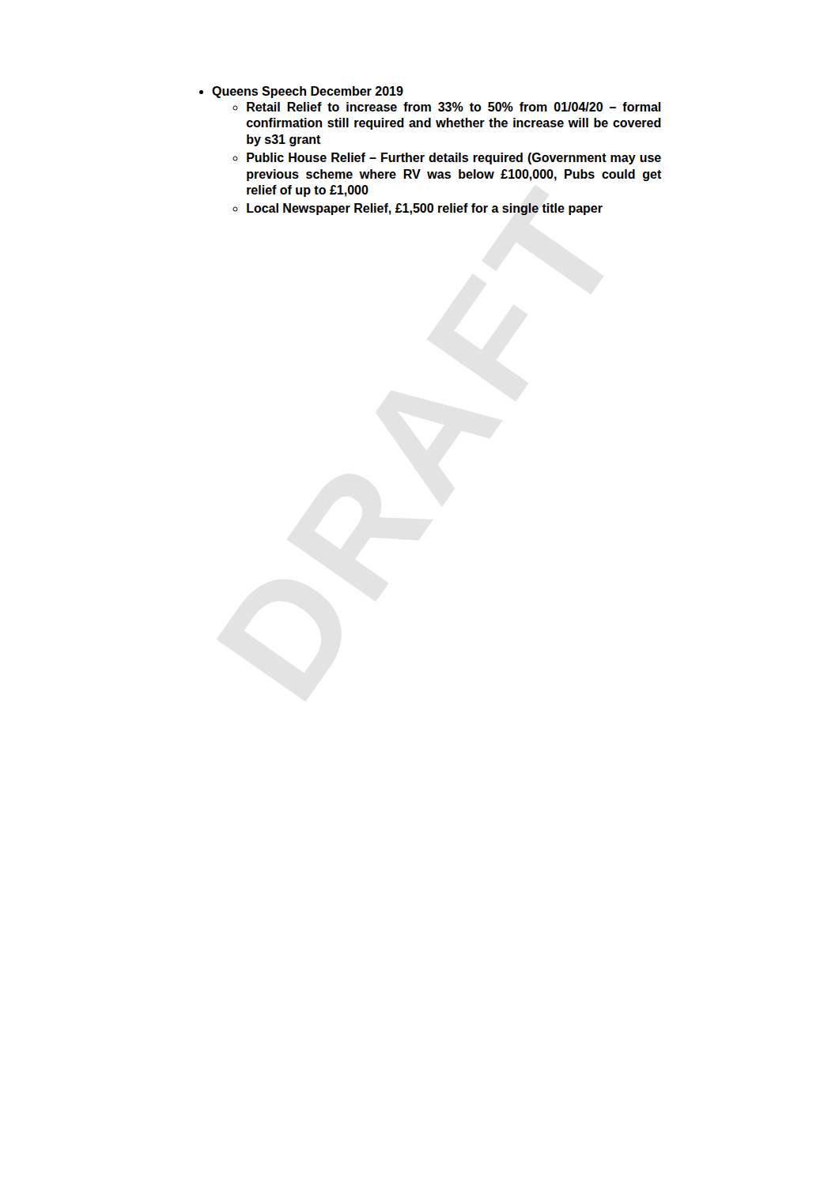DRAFT
Queens Speech December 2019
Retail Relief to increase from 33% to 50% from 01/04/20 – formal confirmation still required and whether the increase will be covered by s31 grant
Public House Relief – Further details required (Government may use previous scheme where RV was below £100,000, Pubs could get relief of up to £1,000
Local Newspaper Relief, £1,500 relief for a single title paper